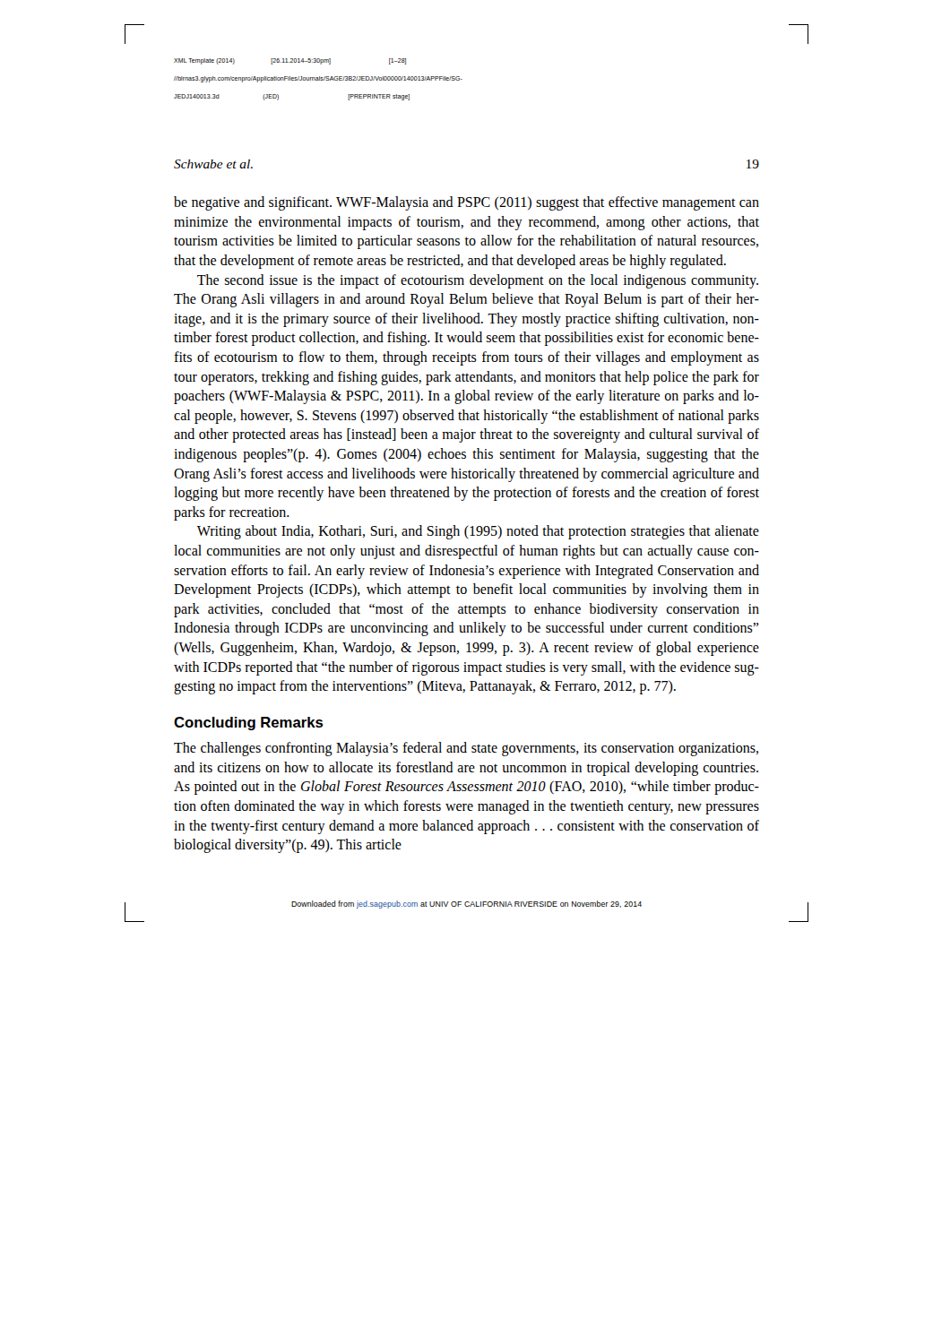XML Template (2014) [26.11.2014–5:30pm] [1–28] //blrnas3.glyph.com/cenpro/ApplicationFiles/Journals/SAGE/3B2/JEDJ/Vol00000/140013/APPFile/SG- JEDJ140013.3d (JED) [PREPRINTER stage]
Schwabe et al. 19
be negative and significant. WWF-Malaysia and PSPC (2011) suggest that effective management can minimize the environmental impacts of tourism, and they recommend, among other actions, that tourism activities be limited to particular seasons to allow for the rehabilitation of natural resources, that the development of remote areas be restricted, and that developed areas be highly regulated.
The second issue is the impact of ecotourism development on the local indigenous community. The Orang Asli villagers in and around Royal Belum believe that Royal Belum is part of their heritage, and it is the primary source of their livelihood. They mostly practice shifting cultivation, nontimber forest product collection, and fishing. It would seem that possibilities exist for economic benefits of ecotourism to flow to them, through receipts from tours of their villages and employment as tour operators, trekking and fishing guides, park attendants, and monitors that help police the park for poachers (WWF-Malaysia & PSPC, 2011). In a global review of the early literature on parks and local people, however, S. Stevens (1997) observed that historically “the establishment of national parks and other protected areas has [instead] been a major threat to the sovereignty and cultural survival of indigenous peoples”(p. 4). Gomes (2004) echoes this sentiment for Malaysia, suggesting that the Orang Asli’s forest access and livelihoods were historically threatened by commercial agriculture and logging but more recently have been threatened by the protection of forests and the creation of forest parks for recreation.
Writing about India, Kothari, Suri, and Singh (1995) noted that protection strategies that alienate local communities are not only unjust and disrespectful of human rights but can actually cause conservation efforts to fail. An early review of Indonesia’s experience with Integrated Conservation and Development Projects (ICDPs), which attempt to benefit local communities by involving them in park activities, concluded that “most of the attempts to enhance biodiversity conservation in Indonesia through ICDPs are unconvincing and unlikely to be successful under current conditions” (Wells, Guggenheim, Khan, Wardojo, & Jepson, 1999, p. 3). A recent review of global experience with ICDPs reported that “the number of rigorous impact studies is very small, with the evidence suggesting no impact from the interventions” (Miteva, Pattanayak, & Ferraro, 2012, p. 77).
Concluding Remarks
The challenges confronting Malaysia’s federal and state governments, its conservation organizations, and its citizens on how to allocate its forestland are not uncommon in tropical developing countries. As pointed out in the Global Forest Resources Assessment 2010 (FAO, 2010), “while timber production often dominated the way in which forests were managed in the twentieth century, new pressures in the twenty-first century demand a more balanced approach . . . consistent with the conservation of biological diversity”(p. 49). This article
Downloaded from jed.sagepub.com at UNIV OF CALIFORNIA RIVERSIDE on November 29, 2014